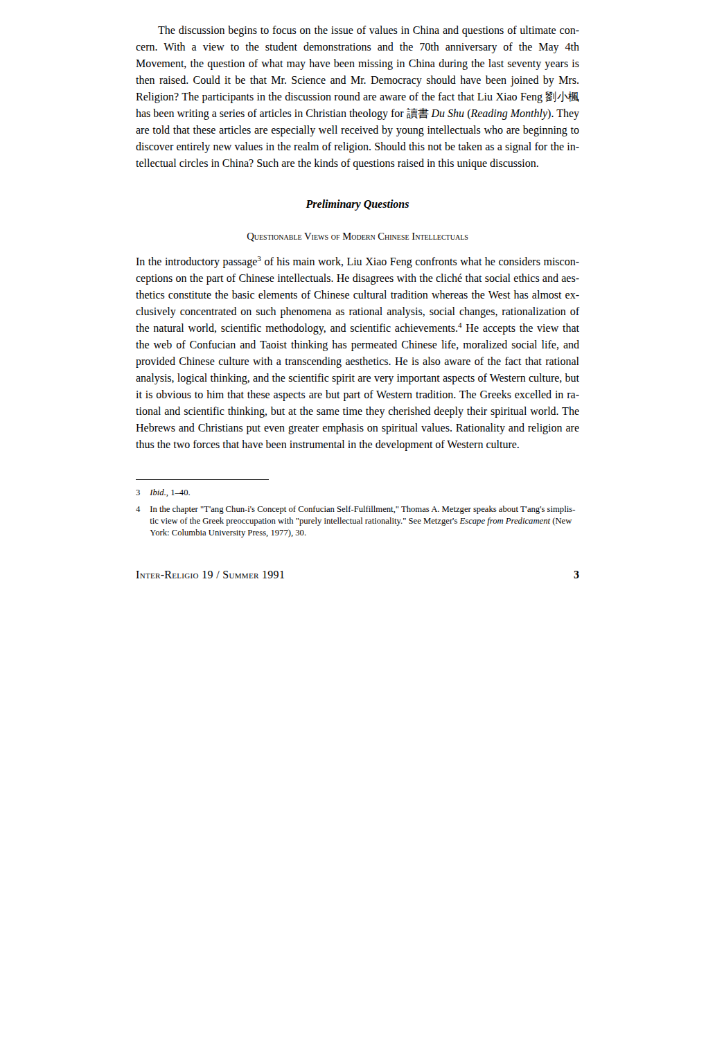The discussion begins to focus on the issue of values in China and questions of ultimate concern. With a view to the student demonstrations and the 70th anniversary of the May 4th Movement, the question of what may have been missing in China during the last seventy years is then raised. Could it be that Mr. Science and Mr. Democracy should have been joined by Mrs. Religion? The participants in the discussion round are aware of the fact that Liu Xiao Feng 劉小楓 has been writing a series of articles in Christian theology for 讀書 Du Shu (Reading Monthly). They are told that these articles are especially well received by young intellectuals who are beginning to discover entirely new values in the realm of religion. Should this not be taken as a signal for the intellectual circles in China? Such are the kinds of questions raised in this unique discussion.
Preliminary Questions
Questionable Views of Modern Chinese Intellectuals
In the introductory passage3 of his main work, Liu Xiao Feng confronts what he considers misconceptions on the part of Chinese intellectuals. He disagrees with the cliché that social ethics and aesthetics constitute the basic elements of Chinese cultural tradition whereas the West has almost exclusively concentrated on such phenomena as rational analysis, social changes, rationalization of the natural world, scientific methodology, and scientific achievements.4 He accepts the view that the web of Confucian and Taoist thinking has permeated Chinese life, moralized social life, and provided Chinese culture with a transcending aesthetics. He is also aware of the fact that rational analysis, logical thinking, and the scientific spirit are very important aspects of Western culture, but it is obvious to him that these aspects are but part of Western tradition. The Greeks excelled in rational and scientific thinking, but at the same time they cherished deeply their spiritual world. The Hebrews and Christians put even greater emphasis on spiritual values. Rationality and religion are thus the two forces that have been instrumental in the development of Western culture.
3 Ibid., 1–40.
4 In the chapter "T'ang Chun-i's Concept of Confucian Self-Fulfillment," Thomas A. Metzger speaks about T'ang's simplistic view of the Greek preoccupation with "purely intellectual rationality." See Metzger's Escape from Predicament (New York: Columbia University Press, 1977), 30.
Inter-Religio 19 / Summer 1991 3